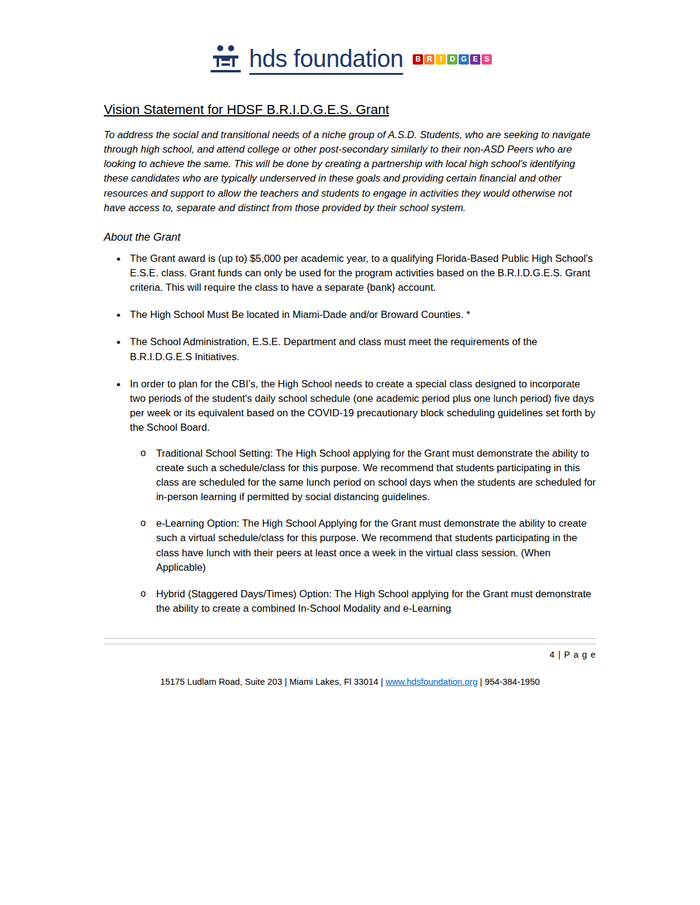hds foundation
B R I D G E S
Vision Statement for HDSF B.R.I.D.G.E.S. Grant
To address the social and transitional needs of a niche group of A.S.D. Students, who are seeking to navigate through high school, and attend college or other post-secondary similarly to their non-ASD Peers who are looking to achieve the same. This will be done by creating a partnership with local high school's identifying these candidates who are typically underserved in these goals and providing certain financial and other resources and support to allow the teachers and students to engage in activities they would otherwise not have access to, separate and distinct from those provided by their school system.
About the Grant
The Grant award is (up to) $5,000 per academic year, to a qualifying Florida-Based Public High School's E.S.E. class. Grant funds can only be used for the program activities based on the B.R.I.D.G.E.S. Grant criteria. This will require the class to have a separate {bank} account.
The High School Must Be located in Miami-Dade and/or Broward Counties. *
The School Administration, E.S.E. Department and class must meet the requirements of the B.R.I.D.G.E.S Initiatives.
In order to plan for the CBI’s, the High School needs to create a special class designed to incorporate two periods of the student's daily school schedule (one academic period plus one lunch period) five days per week or its equivalent based on the COVID-19 precautionary block scheduling guidelines set forth by the School Board.
Traditional School Setting: The High School applying for the Grant must demonstrate the ability to create such a schedule/class for this purpose. We recommend that students participating in this class are scheduled for the same lunch period on school days when the students are scheduled for in-person learning if permitted by social distancing guidelines.
e-Learning Option: The High School Applying for the Grant must demonstrate the ability to create such a virtual schedule/class for this purpose. We recommend that students participating in the class have lunch with their peers at least once a week in the virtual class session. (When Applicable)
Hybrid (Staggered Days/Times) Option: The High School applying for the Grant must demonstrate the ability to create a combined In-School Modality and e-Learning
4 | P a g e
15175 Ludlam Road, Suite 203 | Miami Lakes, Fl 33014 | www.hdsfoundation.org | 954-384-1950